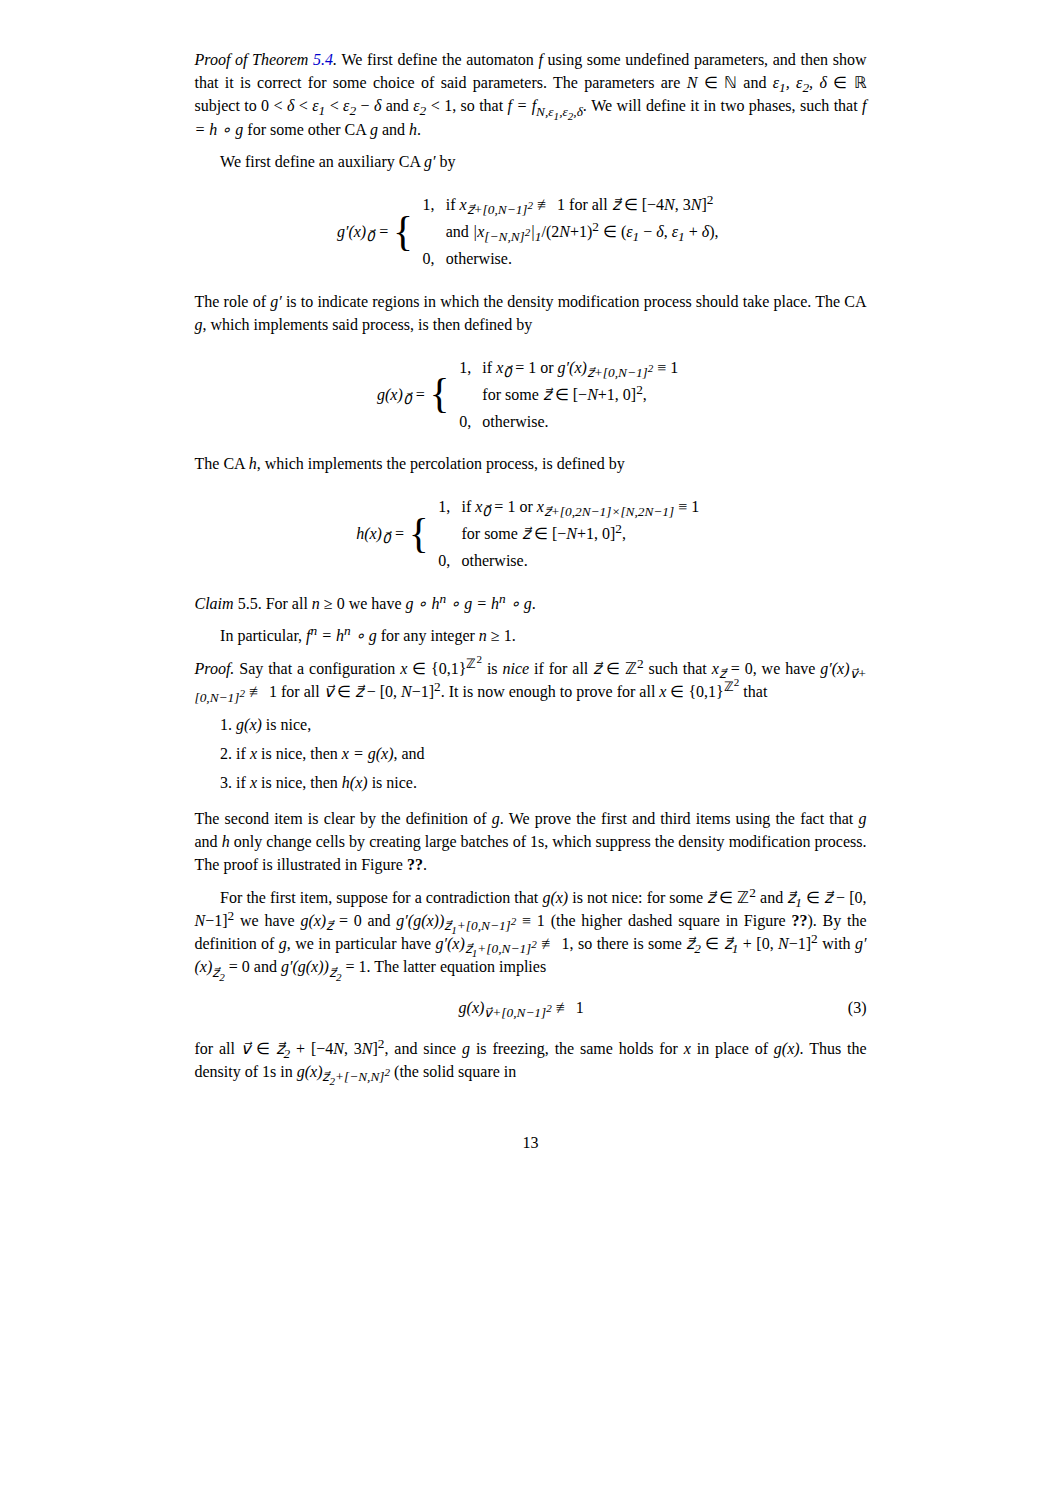Proof of Theorem 5.4. We first define the automaton f using some undefined parameters, and then show that it is correct for some choice of said parameters. The parameters are N ∈ ℕ and ε1, ε2, δ ∈ ℝ subject to 0 < δ < ε1 < ε2 − δ and ε2 < 1, so that f = fN,ε1,ε2,δ. We will define it in two phases, such that f = h ∘ g for some other CA g and h.
We first define an auxiliary CA g′ by
g′(x)0⃗ = {
| 1, | if x z⃗+[0,N−1] 2 ≢ 1 for all z⃗ ∈ [−4 N , 3 N ] 2 |
| | and /x [−N,N] 2 / 1 /(2 N +1) 2 ∈ ( ε 1 − δ , ε 1 + δ ), |
| 0, | otherwise. |
The role of g′ is to indicate regions in which the density modification process should take place. The CA g, which implements said process, is then defined by
g(x)0⃗ = {
| 1, | if x 0⃗ = 1 or g′(x) z⃗+[0,N−1] 2 ≡ 1 |
| | for some z⃗ ∈ [− N +1, 0] 2 , |
| 0, | otherwise. |
The CA h, which implements the percolation process, is defined by
h(x)0⃗ = {
| 1, | if x 0⃗ = 1 or x z⃗+[0,2N−1]×[N,2N−1] ≡ 1 |
| | for some z⃗ ∈ [− N +1, 0] 2 , |
| 0, | otherwise. |
Claim 5.5. For all n ≥ 0 we have g ∘ hn ∘ g = hn ∘ g.
In particular, fn = hn ∘ g for any integer n ≥ 1.
Proof. Say that a configuration x ∈ {0,1}ℤ2 is nice if for all z⃗ ∈ ℤ2 such that xz⃗ = 0, we have g′(x)v⃗+[0,N−1]2 ≢ 1 for all v⃗ ∈ z⃗ − [0, N−1]2. It is now enough to prove for all x ∈ {0,1}ℤ2 that
g(x) is nice,
if x is nice, then x = g(x), and
if x is nice, then h(x) is nice.
The second item is clear by the definition of g. We prove the first and third items using the fact that g and h only change cells by creating large batches of 1s, which suppress the density modification process. The proof is illustrated in Figure ??.
For the first item, suppose for a contradiction that g(x) is not nice: for some z⃗ ∈ ℤ2 and z⃗1 ∈ z⃗ − [0, N−1]2 we have g(x)z⃗ = 0 and g′(g(x))z⃗1+[0,N−1]2 ≡ 1 (the higher dashed square in Figure ??). By the definition of g, we in particular have g′(x)z⃗1+[0,N−1]2 ≢ 1, so there is some z⃗2 ∈ z⃗1 + [0, N−1]2 with g′(x)z⃗2 = 0 and g′(g(x))z⃗2 = 1. The latter equation implies
(3) g(x)v⃗+[0,N−1]2 ≢ 1
for all v⃗ ∈ z⃗2 + [−4N, 3N]2, and since g is freezing, the same holds for x in place of g(x). Thus the density of 1s in g(x)z⃗2+[−N,N]2 (the solid square in
13